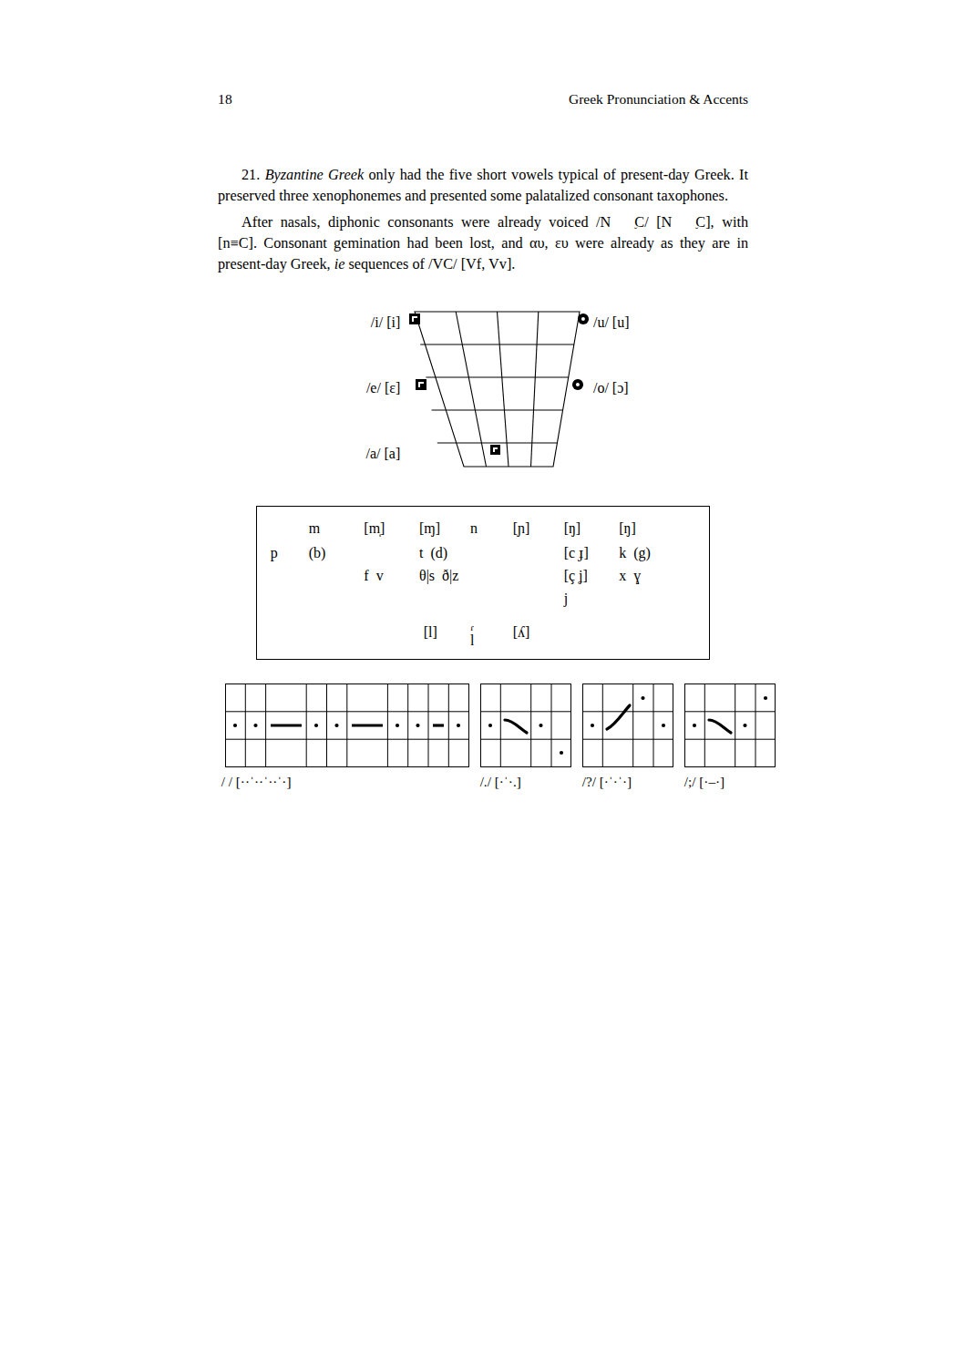18 Greek Pronunciation & Accents
21. Byzantine Greek only had the five short vowels typical of present-day Greek. It preserved three xenophonemes and presented some palatalized consonant taxophones.
After nasals, diphonic consonants were already voiced /NC̬/ [NC̬], with [n≡C]. Consonant gemination had been lost, and αυ, ευ were already as they are in present-day Greek, ie sequences of /VC/ [Vf, Vv].
/i/ [i]
/u/ [u]
/e/ [ɛ]
/o/ [ɔ]
/a/ [a]
| | m | [m̩] | [ɱ] | n | [ɲ] | [ŋ] | [ŋ] |
| p | (b) | | t (d) | | | [c ɟ] | k (g) |
| | | f v | θ/s ð/z | | | [ç ʝ] | x ɣ |
| | | | | | | j | |
[l] ɾl [ʎ]
/ / [··ˈ··ˈ··ˈ·]
/./ [·ˈ·.]
/?/ [·ˈ·ˈ·]
/;/ [·–·]